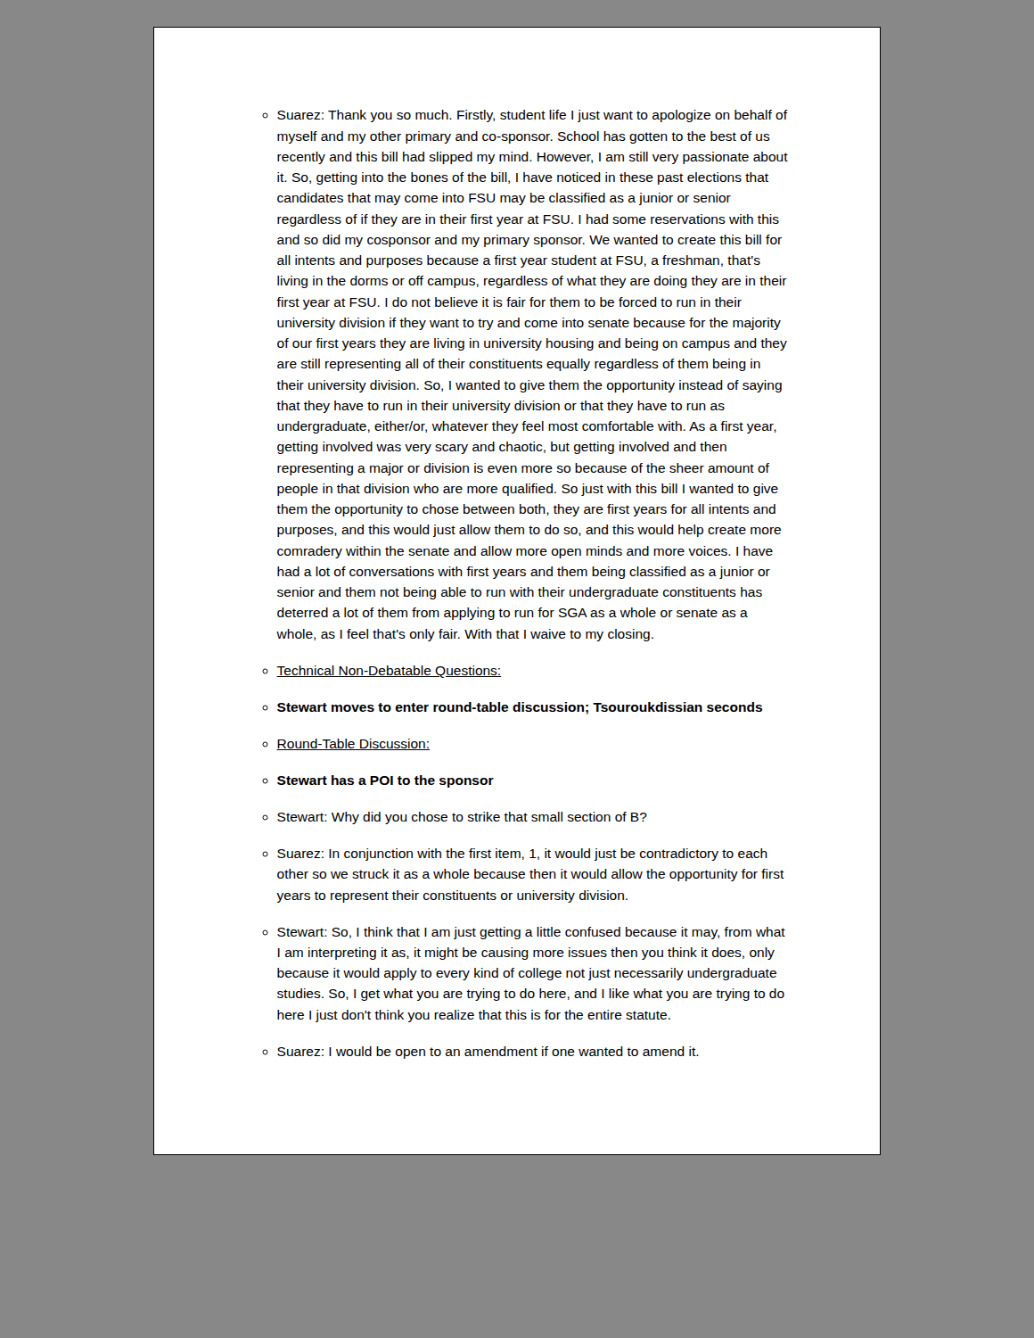Suarez: Thank you so much. Firstly, student life I just want to apologize on behalf of myself and my other primary and co-sponsor. School has gotten to the best of us recently and this bill had slipped my mind. However, I am still very passionate about it. So, getting into the bones of the bill, I have noticed in these past elections that candidates that may come into FSU may be classified as a junior or senior regardless of if they are in their first year at FSU. I had some reservations with this and so did my cosponsor and my primary sponsor. We wanted to create this bill for all intents and purposes because a first year student at FSU, a freshman, that's living in the dorms or off campus, regardless of what they are doing they are in their first year at FSU. I do not believe it is fair for them to be forced to run in their university division if they want to try and come into senate because for the majority of our first years they are living in university housing and being on campus and they are still representing all of their constituents equally regardless of them being in their university division. So, I wanted to give them the opportunity instead of saying that they have to run in their university division or that they have to run as undergraduate, either/or, whatever they feel most comfortable with. As a first year, getting involved was very scary and chaotic, but getting involved and then representing a major or division is even more so because of the sheer amount of people in that division who are more qualified. So just with this bill I wanted to give them the opportunity to chose between both, they are first years for all intents and purposes, and this would just allow them to do so, and this would help create more comradery within the senate and allow more open minds and more voices. I have had a lot of conversations with first years and them being classified as a junior or senior and them not being able to run with their undergraduate constituents has deterred a lot of them from applying to run for SGA as a whole or senate as a whole, as I feel that's only fair. With that I waive to my closing.
Technical Non-Debatable Questions:
Stewart moves to enter round-table discussion; Tsouroukdissian seconds
Round-Table Discussion:
Stewart has a POI to the sponsor
Stewart: Why did you chose to strike that small section of B?
Suarez: In conjunction with the first item, 1, it would just be contradictory to each other so we struck it as a whole because then it would allow the opportunity for first years to represent their constituents or university division.
Stewart: So, I think that I am just getting a little confused because it may, from what I am interpreting it as, it might be causing more issues then you think it does, only because it would apply to every kind of college not just necessarily undergraduate studies. So, I get what you are trying to do here, and I like what you are trying to do here I just don't think you realize that this is for the entire statute.
Suarez: I would be open to an amendment if one wanted to amend it.